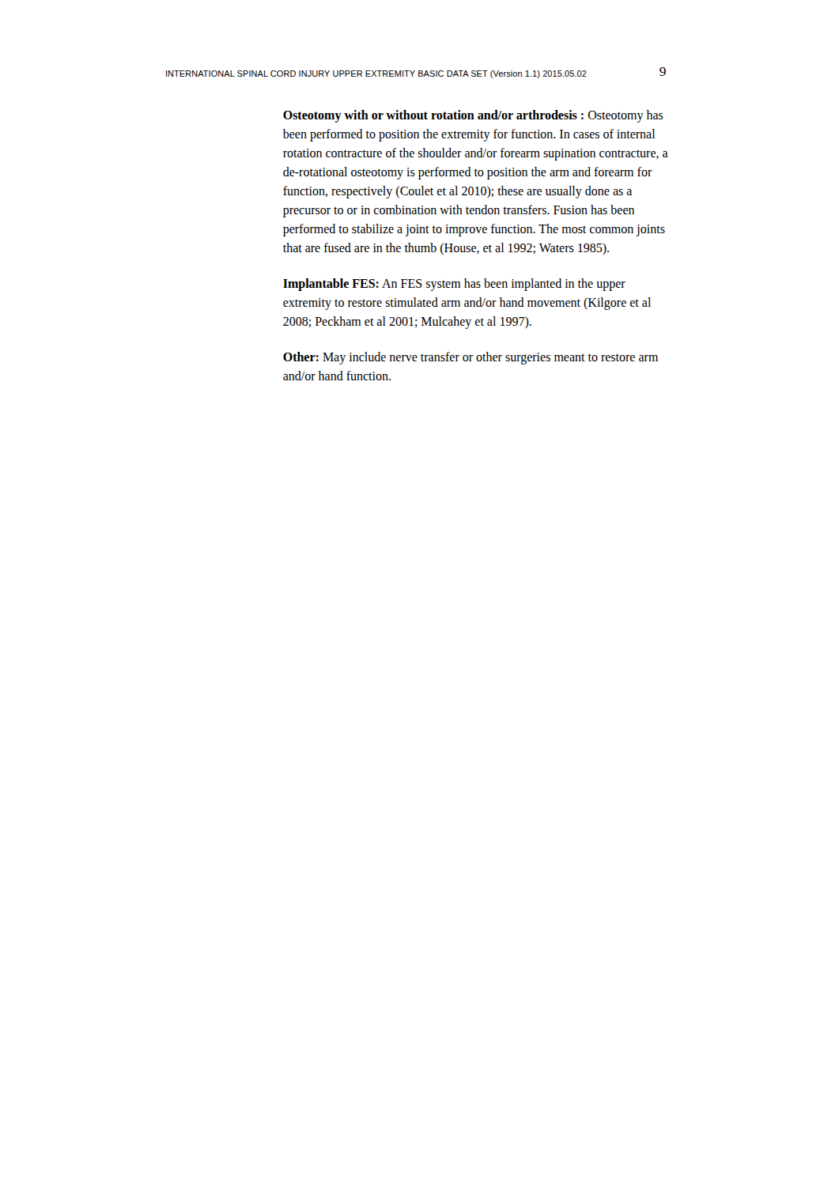INTERNATIONAL SPINAL CORD INJURY UPPER EXTREMITY BASIC DATA SET (Version 1.1) 2015.05.02
9
Osteotomy with or without rotation and/or arthrodesis : Osteotomy has been performed to position the extremity for function. In cases of internal rotation contracture of the shoulder and/or forearm supination contracture, a de-rotational osteotomy is performed to position the arm and forearm for function, respectively (Coulet et al 2010); these are usually done as a precursor to or in combination with tendon transfers. Fusion has been performed to stabilize a joint to improve function. The most common joints that are fused are in the thumb (House, et al 1992; Waters 1985).
Implantable FES: An FES system has been implanted in the upper extremity to restore stimulated arm and/or hand movement (Kilgore et al 2008; Peckham et al 2001; Mulcahey et al 1997).
Other: May include nerve transfer or other surgeries meant to restore arm and/or hand function.